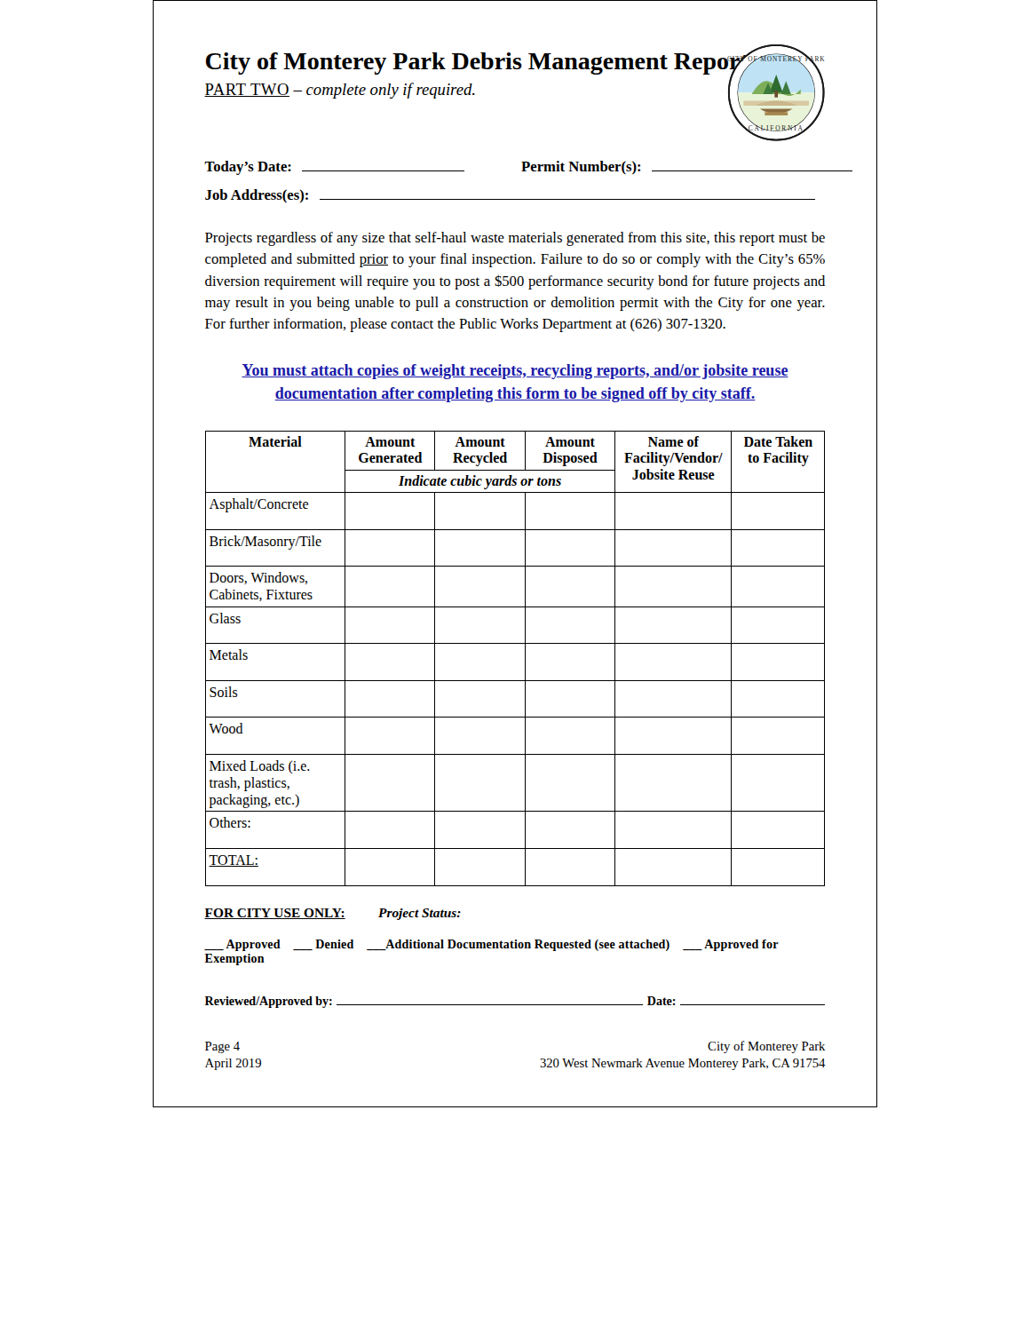CITY OF MONTEREY PARK CALIFORNIA
City of Monterey Park Debris Management Report
PART TWO – complete only if required.
Today’s Date: Permit Number(s):
Job Address(es):
Projects regardless of any size that self-haul waste materials generated from this site, this report must be completed and submitted prior to your final inspection. Failure to do so or comply with the City’s 65% diversion requirement will require you to post a $500 performance security bond for future projects and may result in you being unable to pull a construction or demolition permit with the City for one year. For further information, please contact the Public Works Department at (626) 307-1320.
You must attach copies of weight receipts, recycling reports, and/or jobsite reuse documentation after completing this form to be signed off by city staff.
| Material | Amount Generated | Amount Recycled | Amount Disposed | Name of Facility/Vendor/ Jobsite Reuse | Date Taken to Facility |
| --- | --- | --- | --- | --- | --- |
| Indicate cubic yards or tons |
| Asphalt/Concrete | | | | | |
| Brick/Masonry/Tile | | | | | |
| Doors, Windows, Cabinets, Fixtures | | | | | |
| Glass | | | | | |
| Metals | | | | | |
| Soils | | | | | |
| Wood | | | | | |
| Mixed Loads (i.e. trash, plastics, packaging, etc.) | | | | | |
| Others: | | | | | |
| TOTAL: | | | | | |
FOR CITY USE ONLY: Project Status:
___ Approved ___ Denied ___Additional Documentation Requested (see attached) ___ Approved for Exemption
Reviewed/Approved by: Date:
Page 4
April 2019
City of Monterey Park
320 West Newmark Avenue Monterey Park, CA 91754